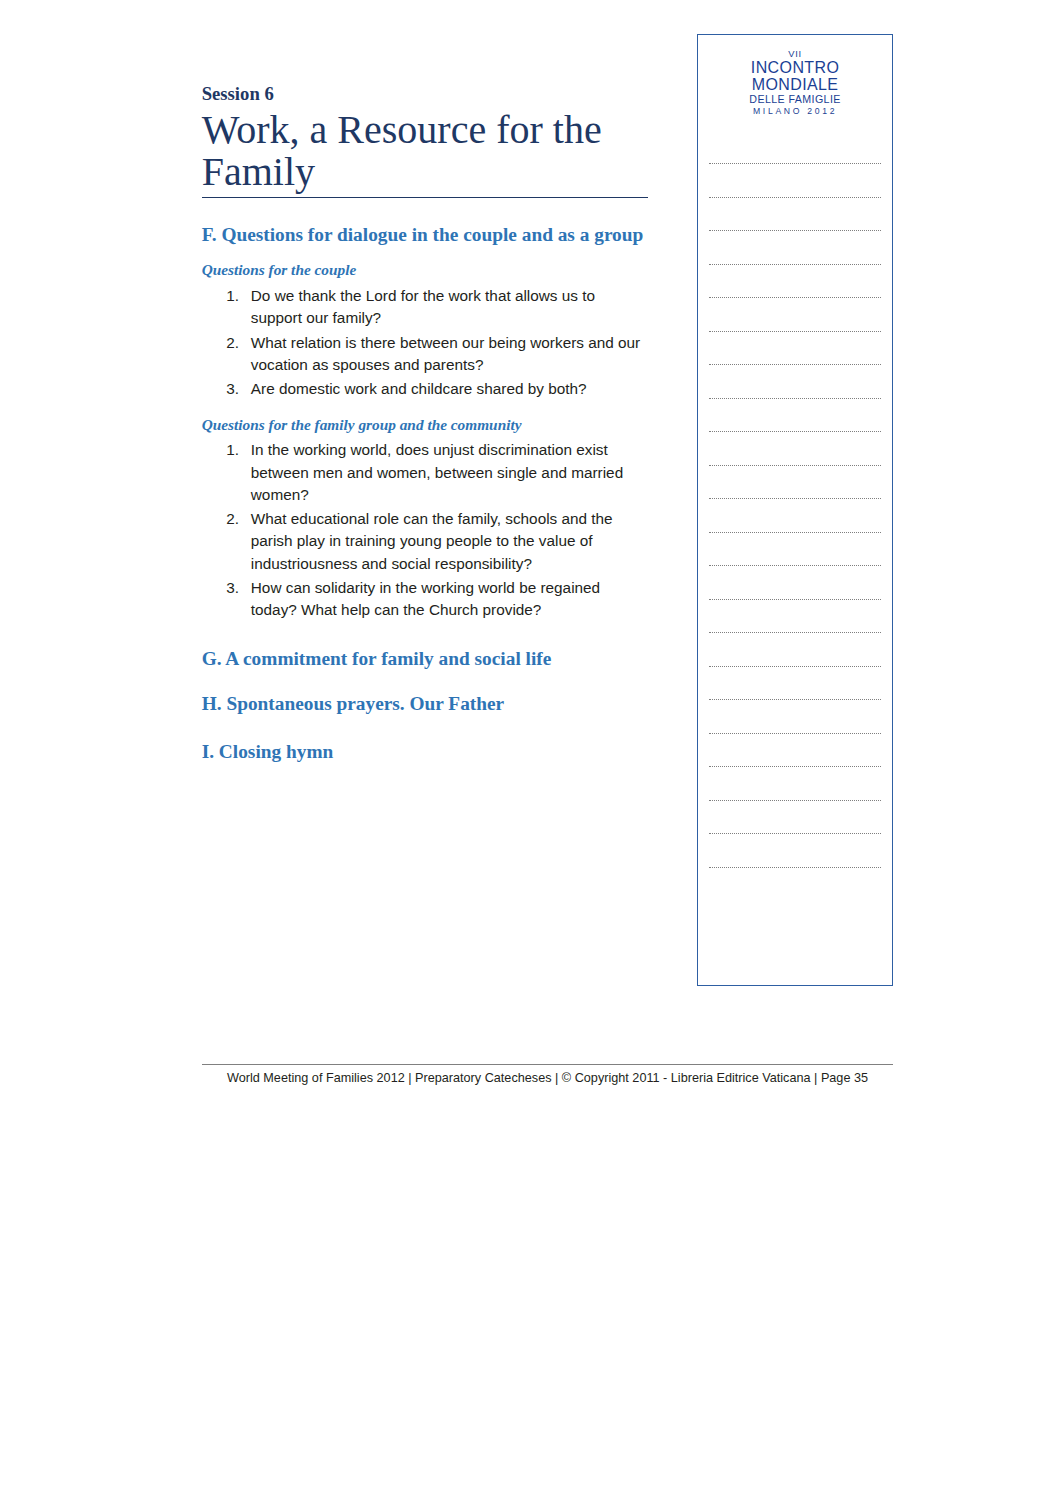VII
INCONTRO
MONDIALE
DELLE FAMIGLIE
MILANO 2012
Session 6
Work, a Resource for the Family
F. Questions for dialogue in the couple and as a group
Questions for the couple
Do we thank the Lord for the work that allows us to support our family?
What relation is there between our being workers and our vocation as spouses and parents?
Are domestic work and childcare shared by both?
Questions for the family group and the community
In the working world, does unjust discrimination exist between men and women, between single and married women?
What educational role can the family, schools and the parish play in training young people to the value of industriousness and social responsibility?
How can solidarity in the working world be regained today? What help can the Church provide?
G. A commitment for family and social life
H. Spontaneous prayers. Our Father
I. Closing hymn
World Meeting of Families 2012 | Preparatory Catecheses | © Copyright 2011 - Libreria Editrice Vaticana | Page 35